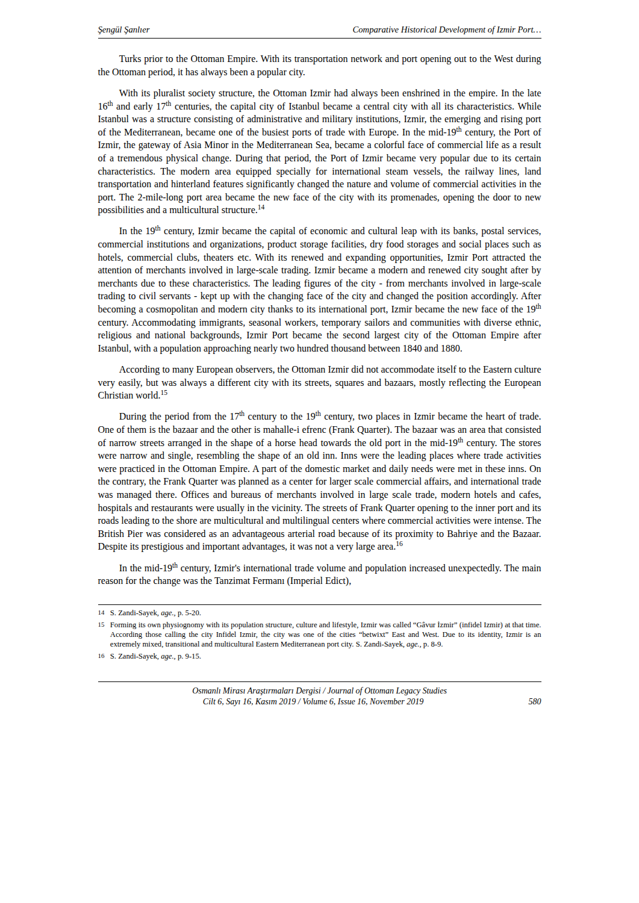Şengül Şanlıer Comparative Historical Development of Izmir Port…
Turks prior to the Ottoman Empire. With its transportation network and port opening out to the West during the Ottoman period, it has always been a popular city.
With its pluralist society structure, the Ottoman Izmir had always been enshrined in the empire. In the late 16th and early 17th centuries, the capital city of Istanbul became a central city with all its characteristics. While Istanbul was a structure consisting of administrative and military institutions, Izmir, the emerging and rising port of the Mediterranean, became one of the busiest ports of trade with Europe. In the mid-19th century, the Port of Izmir, the gateway of Asia Minor in the Mediterranean Sea, became a colorful face of commercial life as a result of a tremendous physical change. During that period, the Port of Izmir became very popular due to its certain characteristics. The modern area equipped specially for international steam vessels, the railway lines, land transportation and hinterland features significantly changed the nature and volume of commercial activities in the port. The 2-mile-long port area became the new face of the city with its promenades, opening the door to new possibilities and a multicultural structure.14
In the 19th century, Izmir became the capital of economic and cultural leap with its banks, postal services, commercial institutions and organizations, product storage facilities, dry food storages and social places such as hotels, commercial clubs, theaters etc. With its renewed and expanding opportunities, Izmir Port attracted the attention of merchants involved in large-scale trading. Izmir became a modern and renewed city sought after by merchants due to these characteristics. The leading figures of the city - from merchants involved in large-scale trading to civil servants - kept up with the changing face of the city and changed the position accordingly. After becoming a cosmopolitan and modern city thanks to its international port, Izmir became the new face of the 19th century. Accommodating immigrants, seasonal workers, temporary sailors and communities with diverse ethnic, religious and national backgrounds, Izmir Port became the second largest city of the Ottoman Empire after Istanbul, with a population approaching nearly two hundred thousand between 1840 and 1880.
According to many European observers, the Ottoman Izmir did not accommodate itself to the Eastern culture very easily, but was always a different city with its streets, squares and bazaars, mostly reflecting the European Christian world.15
During the period from the 17th century to the 19th century, two places in Izmir became the heart of trade. One of them is the bazaar and the other is mahalle-i efrenc (Frank Quarter). The bazaar was an area that consisted of narrow streets arranged in the shape of a horse head towards the old port in the mid-19th century. The stores were narrow and single, resembling the shape of an old inn. Inns were the leading places where trade activities were practiced in the Ottoman Empire. A part of the domestic market and daily needs were met in these inns. On the contrary, the Frank Quarter was planned as a center for larger scale commercial affairs, and international trade was managed there. Offices and bureaus of merchants involved in large scale trade, modern hotels and cafes, hospitals and restaurants were usually in the vicinity. The streets of Frank Quarter opening to the inner port and its roads leading to the shore are multicultural and multilingual centers where commercial activities were intense. The British Pier was considered as an advantageous arterial road because of its proximity to Bahriye and the Bazaar. Despite its prestigious and important advantages, it was not a very large area.16
In the mid-19th century, Izmir's international trade volume and population increased unexpectedly. The main reason for the change was the Tanzimat Fermanı (Imperial Edict),
14 S. Zandi-Sayek, age., p. 5-20.
15 Forming its own physiognomy with its population structure, culture and lifestyle, Izmir was called “Gâvur İzmir” (infidel Izmir) at that time. According those calling the city Infidel Izmir, the city was one of the cities “betwixt” East and West. Due to its identity, Izmir is an extremely mixed, transitional and multicultural Eastern Mediterranean port city. S. Zandi-Sayek, age., p. 8-9.
16 S. Zandi-Sayek, age., p. 9-15.
Osmanlı Mirası Araştırmaları Dergisi / Journal of Ottoman Legacy Studies
Cilt 6, Sayı 16, Kasım 2019 / Volume 6, Issue 16, November 2019 580